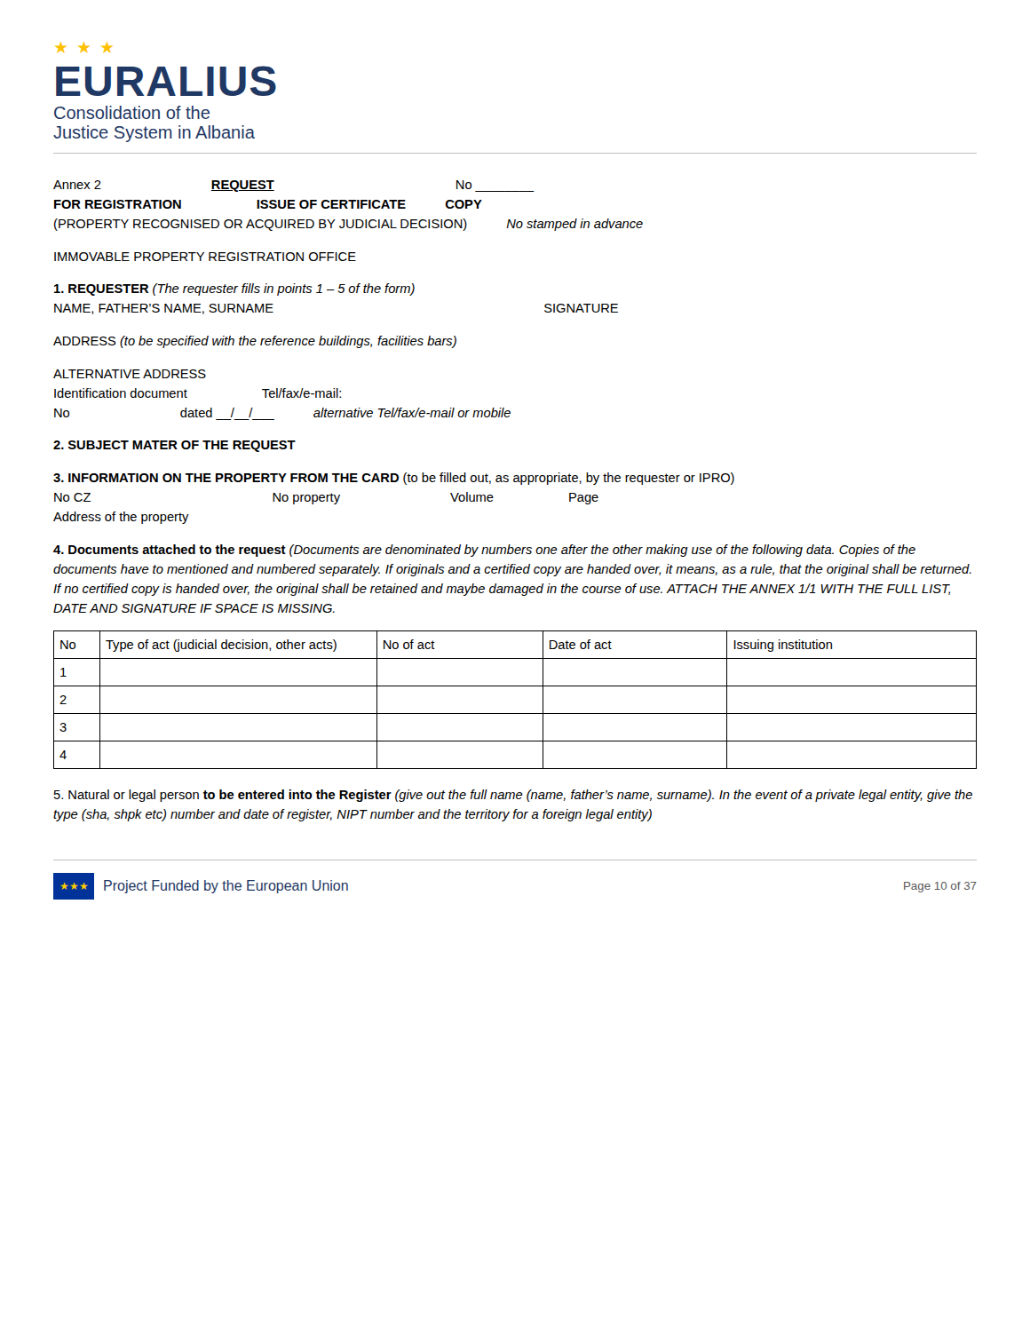★ ★ ★
EURALIUS
Consolidation of the
Justice System in Albania
Annex 2 REQUEST No ________
FOR REGISTRATION ISSUE OF CERTIFICATE COPY
(PROPERTY RECOGNISED OR ACQUIRED BY JUDICIAL DECISION) No stamped in advance
IMMOVABLE PROPERTY REGISTRATION OFFICE
1. REQUESTER (The requester fills in points 1 – 5 of the form)
NAME, FATHER’S NAME, SURNAME SIGNATURE
ADDRESS (to be specified with the reference buildings, facilities bars)
ALTERNATIVE ADDRESS
Identification document Tel/fax/e-mail:
No dated __/__/___ alternative Tel/fax/e-mail or mobile
2. SUBJECT MATER OF THE REQUEST
3. INFORMATION ON THE PROPERTY FROM THE CARD (to be filled out, as appropriate, by the requester or IPRO)
No CZ No property Volume Page
Address of the property
4. Documents attached to the request (Documents are denominated by numbers one after the other making use of the following data. Copies of the documents have to mentioned and numbered separately. If originals and a certified copy are handed over, it means, as a rule, that the original shall be returned. If no certified copy is handed over, the original shall be retained and maybe damaged in the course of use. ATTACH THE ANNEX 1/1 WITH THE FULL LIST, DATE AND SIGNATURE IF SPACE IS MISSING.
| No | Type of act (judicial decision, other acts) | No of act | Date of act | Issuing institution |
| --- | --- | --- | --- | --- |
| 1 | | | | |
| 2 | | | | |
| 3 | | | | |
| 4 | | | | |
5. Natural or legal person to be entered into the Register (give out the full name (name, father’s name, surname). In the event of a private legal entity, give the type (sha, shpk etc) number and date of register, NIPT number and the territory for a foreign legal entity)
★★★ Project Funded by the European Union
Page 10 of 37